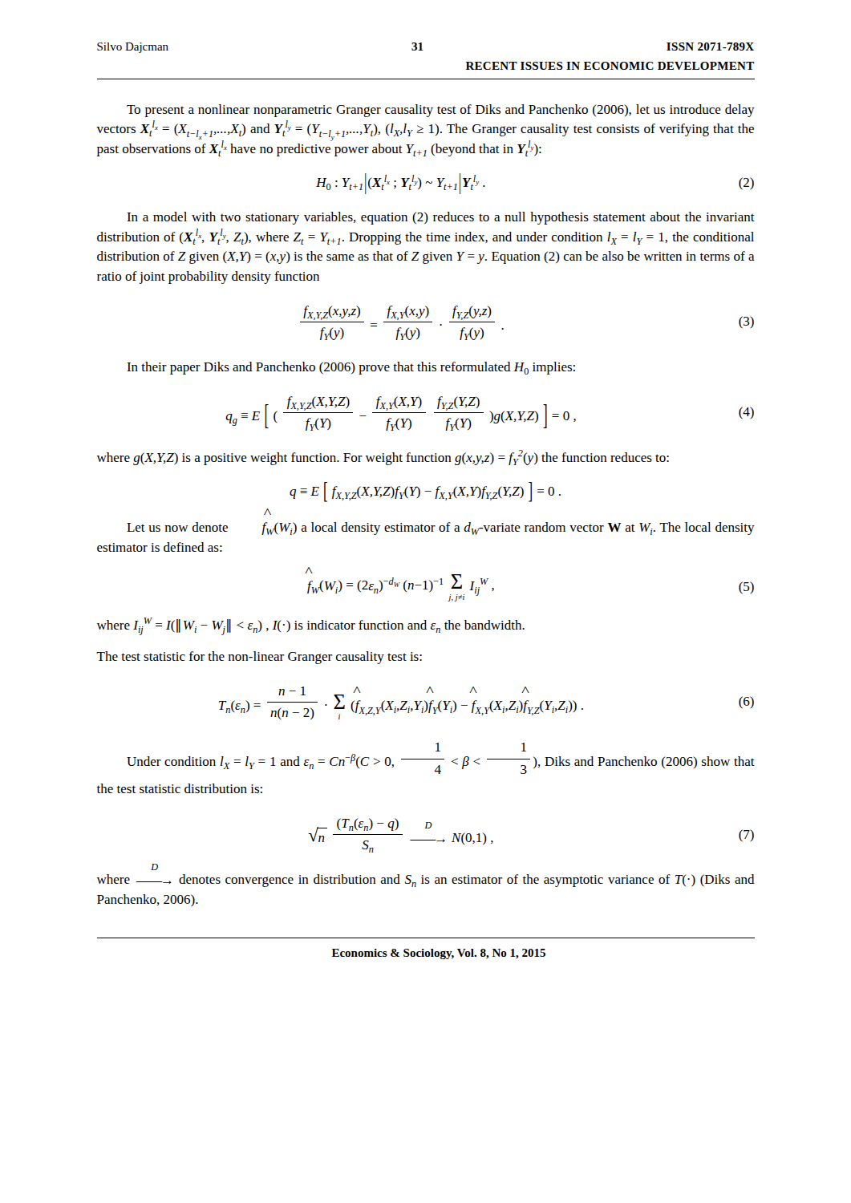Silvo Dajcman 31 ISSN 2071-789X
RECENT ISSUES IN ECONOMIC DEVELOPMENT
To present a nonlinear nonparametric Granger causality test of Diks and Panchenko (2006), let us introduce delay vectors Xtlx = (Xt−lx+1,...,Xt) and Ytly = (Yt−ly+1,...,Yt), (lX,lY ≥ 1). The Granger causality test consists of verifying that the past observations of Xtlx have no predictive power about Yt+1 (beyond that in Ytly):
H0 : Yt+1|(Xtlx ; Ytly) ~ Yt+1|Ytly .
(2)
In a model with two stationary variables, equation (2) reduces to a null hypothesis statement about the invariant distribution of (Xtlx, Ytly, Zt), where Zt = Yt+1. Dropping the time index, and under condition lX = lY = 1, the conditional distribution of Z given (X,Y) = (x,y) is the same as that of Z given Y = y. Equation (2) can be also be written in terms of a ratio of joint probability density function
fX,Y,Z(x,y,z) fY(y) = fX,Y(x,y) fY(y) · fY,Z(y,z) fY(y) .
(3)
In their paper Diks and Panchenko (2006) prove that this reformulated H0 implies:
qg ≡ E [ ( fX,Y,Z(X,Y,Z) fY(Y) − fX,Y(X,Y) fY(Y) fY,Z(Y,Z) fY(Y) )g(X,Y,Z) ] = 0 ,
(4)
where g(X,Y,Z) is a positive weight function. For weight function g(x,y,z) = fY2(y) the function reduces to:
q ≡ E [ fX,Y,Z(X,Y,Z)fY(Y) − fX,Y(X,Y)fY,Z(Y,Z) ] = 0 .
Let us now denote fW(Wi) a local density estimator of a dW-variate random vector W at Wi. The local density estimator is defined as:
fW(Wi) = (2εn)−dW (n−1)−1 Σj, j≠i IijW ,
(5)
where IijW = I(∥Wi − Wj∥ < εn) , I(·) is indicator function and εn the bandwidth.
The test statistic for the non-linear Granger causality test is:
Tn(εn) = n − 1 n(n − 2) · Σi (fX,Z,Y(Xi,Zi,Yi)fY(Yi) − fX,Y(Xi,Zi)fY,Z(Yi,Zi)) .
(6)
Under condition lX = lY = 1 and εn = Cn−β(C > 0, 14 < β < 13), Diks and Panchenko (2006) show that the test statistic distribution is:
n (Tn(εn) − q) Sn D——→ N(0,1) ,
(7)
where D——→ denotes convergence in distribution and Sn is an estimator of the asymptotic variance of T(·) (Diks and Panchenko, 2006).
Economics & Sociology, Vol. 8, No 1, 2015